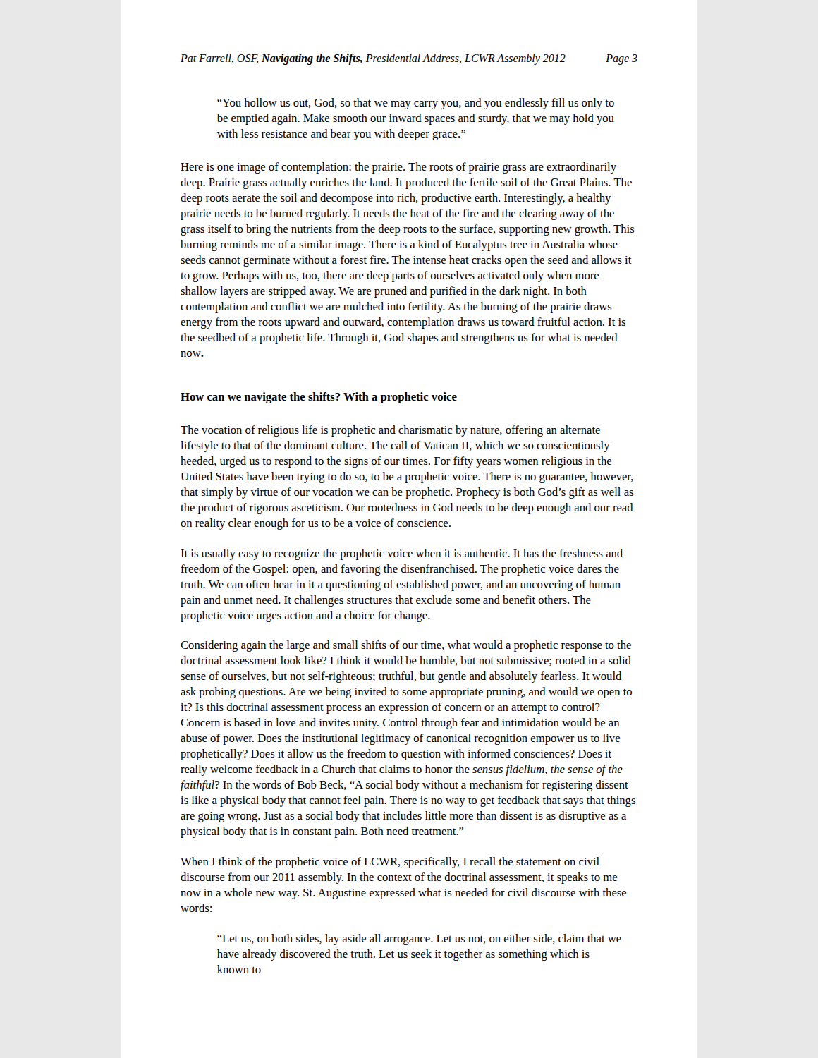Pat Farrell, OSF, Navigating the Shifts, Presidential Address, LCWR Assembly 2012
Page 3
“You hollow us out, God, so that we may carry you, and you endlessly fill us only to be emptied again. Make smooth our inward spaces and sturdy, that we may hold you with less resistance and bear you with deeper grace.”
Here is one image of contemplation: the prairie. The roots of prairie grass are extraordinarily deep. Prairie grass actually enriches the land. It produced the fertile soil of the Great Plains. The deep roots aerate the soil and decompose into rich, productive earth. Interestingly, a healthy prairie needs to be burned regularly. It needs the heat of the fire and the clearing away of the grass itself to bring the nutrients from the deep roots to the surface, supporting new growth. This burning reminds me of a similar image. There is a kind of Eucalyptus tree in Australia whose seeds cannot germinate without a forest fire. The intense heat cracks open the seed and allows it to grow. Perhaps with us, too, there are deep parts of ourselves activated only when more shallow layers are stripped away. We are pruned and purified in the dark night. In both contemplation and conflict we are mulched into fertility. As the burning of the prairie draws energy from the roots upward and outward, contemplation draws us toward fruitful action. It is the seedbed of a prophetic life. Through it, God shapes and strengthens us for what is needed now.
How can we navigate the shifts? With a prophetic voice
The vocation of religious life is prophetic and charismatic by nature, offering an alternate lifestyle to that of the dominant culture. The call of Vatican II, which we so conscientiously heeded, urged us to respond to the signs of our times. For fifty years women religious in the United States have been trying to do so, to be a prophetic voice. There is no guarantee, however, that simply by virtue of our vocation we can be prophetic. Prophecy is both God’s gift as well as the product of rigorous asceticism. Our rootedness in God needs to be deep enough and our read on reality clear enough for us to be a voice of conscience.
It is usually easy to recognize the prophetic voice when it is authentic. It has the freshness and freedom of the Gospel: open, and favoring the disenfranchised. The prophetic voice dares the truth. We can often hear in it a questioning of established power, and an uncovering of human pain and unmet need. It challenges structures that exclude some and benefit others. The prophetic voice urges action and a choice for change.
Considering again the large and small shifts of our time, what would a prophetic response to the doctrinal assessment look like? I think it would be humble, but not submissive; rooted in a solid sense of ourselves, but not self-righteous; truthful, but gentle and absolutely fearless. It would ask probing questions. Are we being invited to some appropriate pruning, and would we open to it? Is this doctrinal assessment process an expression of concern or an attempt to control? Concern is based in love and invites unity. Control through fear and intimidation would be an abuse of power. Does the institutional legitimacy of canonical recognition empower us to live prophetically? Does it allow us the freedom to question with informed consciences? Does it really welcome feedback in a Church that claims to honor the sensus fidelium, the sense of the faithful? In the words of Bob Beck, “A social body without a mechanism for registering dissent is like a physical body that cannot feel pain. There is no way to get feedback that says that things are going wrong. Just as a social body that includes little more than dissent is as disruptive as a physical body that is in constant pain. Both need treatment.”
When I think of the prophetic voice of LCWR, specifically, I recall the statement on civil discourse from our 2011 assembly. In the context of the doctrinal assessment, it speaks to me now in a whole new way. St. Augustine expressed what is needed for civil discourse with these words:
“Let us, on both sides, lay aside all arrogance. Let us not, on either side, claim that we have already discovered the truth. Let us seek it together as something which is known to